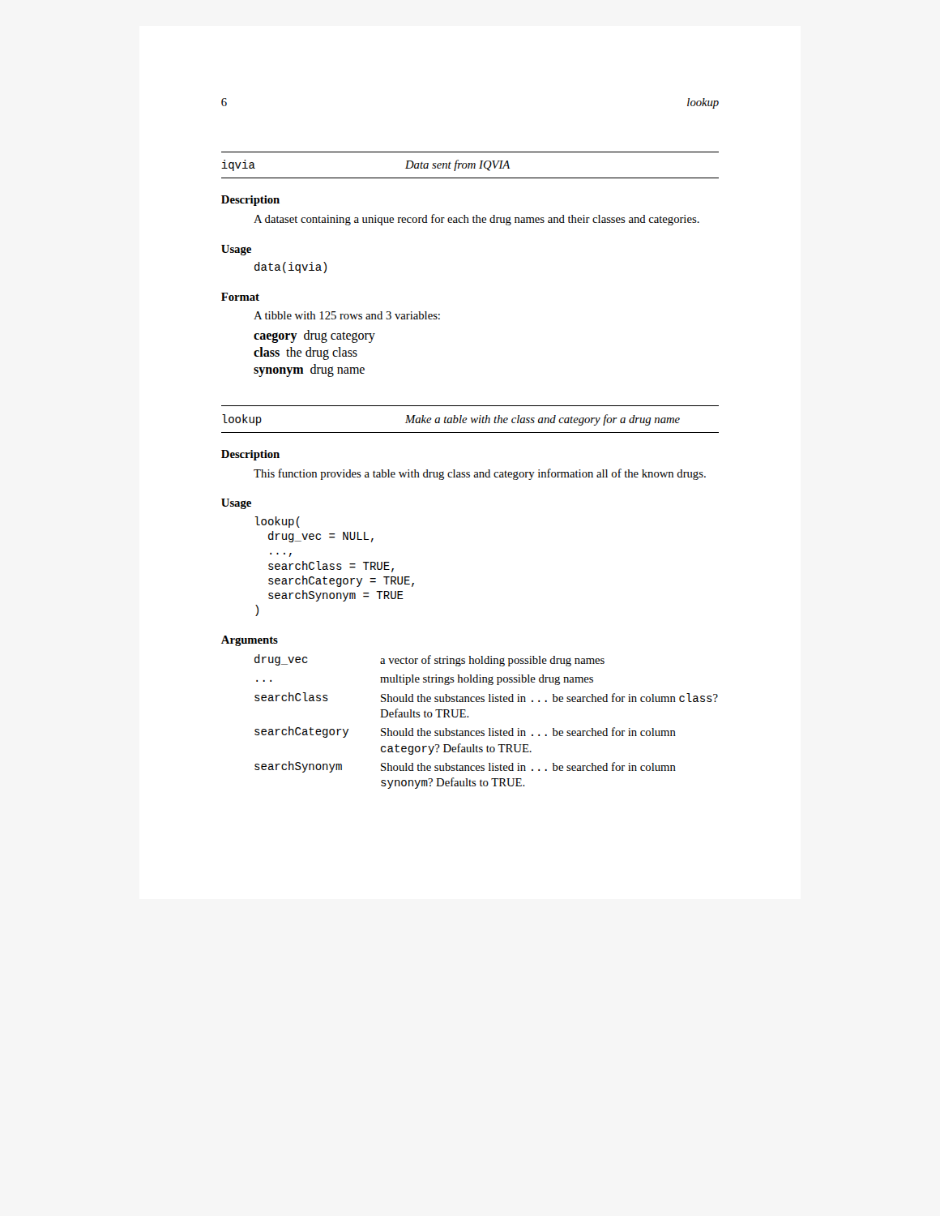6 lookup
iqvia Data sent from IQVIA
Description
A dataset containing a unique record for each the drug names and their classes and categories.
Usage
data(iqvia)
Format
A tibble with 125 rows and 3 variables:
caegory
drug category
class
the drug class
synonym
drug name
lookup Make a table with the class and category for a drug name
Description
This function provides a table with drug class and category information all of the known drugs.
Usage
lookup(
  drug_vec = NULL,
  ...,
  searchClass = TRUE,
  searchCategory = TRUE,
  searchSynonym = TRUE
)
Arguments
| drug_vec | a vector of strings holding possible drug names |
| ... | multiple strings holding possible drug names |
| searchClass | Should the substances listed in ... be searched for in column class ? Defaults to TRUE. |
| searchCategory | Should the substances listed in ... be searched for in column category ? Defaults to TRUE. |
| searchSynonym | Should the substances listed in ... be searched for in column synonym ? Defaults to TRUE. |